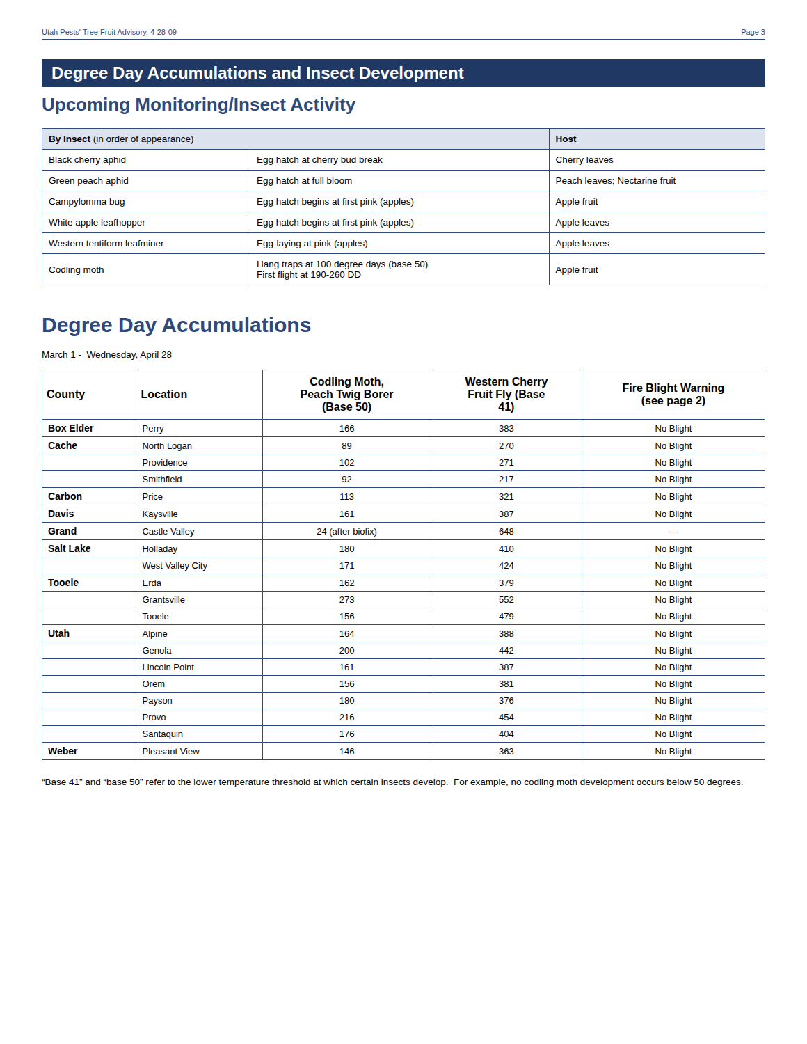Utah Pests' Tree Fruit Advisory, 4-28-09 Page 3
Degree Day Accumulations and Insect Development
Upcoming Monitoring/Insect Activity
| By Insect (in order of appearance) | Host |
| --- | --- |
| Black cherry aphid | Egg hatch at cherry bud break | Cherry leaves |
| Green peach aphid | Egg hatch at full bloom | Peach leaves; Nectarine fruit |
| Campylomma bug | Egg hatch begins at first pink (apples) | Apple fruit |
| White apple leafhopper | Egg hatch begins at first pink (apples) | Apple leaves |
| Western tentiform leafminer | Egg-laying at pink (apples) | Apple leaves |
| Codling moth | Hang traps at 100 degree days (base 50) First flight at 190-260 DD | Apple fruit |
Degree Day Accumulations
March 1 - Wednesday, April 28
| County | Location | Codling Moth, Peach Twig Borer (Base 50) | Western Cherry Fruit Fly (Base 41) | Fire Blight Warning (see page 2) |
| --- | --- | --- | --- | --- |
| Box Elder | Perry | 166 | 383 | No Blight |
| Cache | North Logan | 89 | 270 | No Blight |
| | Providence | 102 | 271 | No Blight |
| | Smithfield | 92 | 217 | No Blight |
| Carbon | Price | 113 | 321 | No Blight |
| Davis | Kaysville | 161 | 387 | No Blight |
| Grand | Castle Valley | 24 (after biofix) | 648 | --- |
| Salt Lake | Holladay | 180 | 410 | No Blight |
| | West Valley City | 171 | 424 | No Blight |
| Tooele | Erda | 162 | 379 | No Blight |
| | Grantsville | 273 | 552 | No Blight |
| | Tooele | 156 | 479 | No Blight |
| Utah | Alpine | 164 | 388 | No Blight |
| | Genola | 200 | 442 | No Blight |
| | Lincoln Point | 161 | 387 | No Blight |
| | Orem | 156 | 381 | No Blight |
| | Payson | 180 | 376 | No Blight |
| | Provo | 216 | 454 | No Blight |
| | Santaquin | 176 | 404 | No Blight |
| Weber | Pleasant View | 146 | 363 | No Blight |
“Base 41” and “base 50” refer to the lower temperature threshold at which certain insects develop. For example, no codling moth development occurs below 50 degrees.